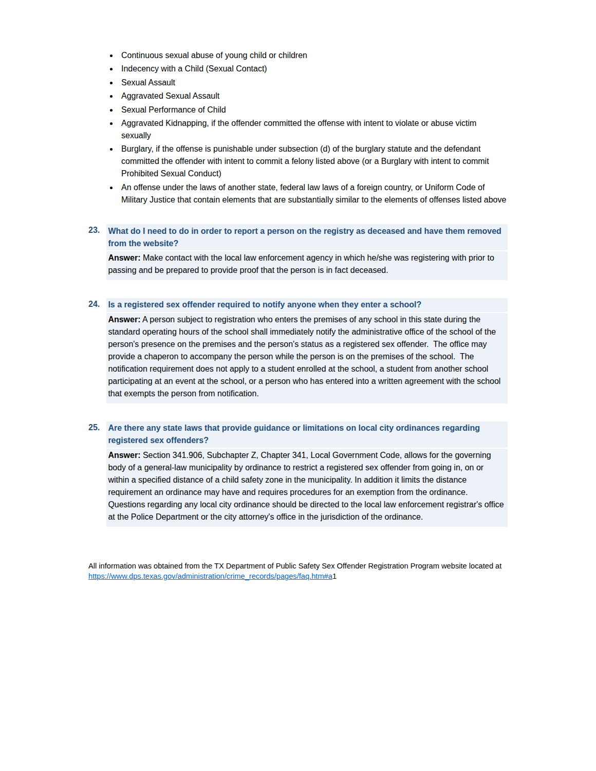Continuous sexual abuse of young child or children
Indecency with a Child (Sexual Contact)
Sexual Assault
Aggravated Sexual Assault
Sexual Performance of Child
Aggravated Kidnapping, if the offender committed the offense with intent to violate or abuse victim sexually
Burglary, if the offense is punishable under subsection (d) of the burglary statute and the defendant committed the offender with intent to commit a felony listed above (or a Burglary with intent to commit Prohibited Sexual Conduct)
An offense under the laws of another state, federal law laws of a foreign country, or Uniform Code of Military Justice that contain elements that are substantially similar to the elements of offenses listed above
23. What do I need to do in order to report a person on the registry as deceased and have them removed from the website?
Answer: Make contact with the local law enforcement agency in which he/she was registering with prior to passing and be prepared to provide proof that the person is in fact deceased.
24. Is a registered sex offender required to notify anyone when they enter a school?
Answer: A person subject to registration who enters the premises of any school in this state during the standard operating hours of the school shall immediately notify the administrative office of the school of the person's presence on the premises and the person's status as a registered sex offender. The office may provide a chaperon to accompany the person while the person is on the premises of the school. The notification requirement does not apply to a student enrolled at the school, a student from another school participating at an event at the school, or a person who has entered into a written agreement with the school that exempts the person from notification.
25. Are there any state laws that provide guidance or limitations on local city ordinances regarding registered sex offenders?
Answer: Section 341.906, Subchapter Z, Chapter 341, Local Government Code, allows for the governing body of a general-law municipality by ordinance to restrict a registered sex offender from going in, on or within a specified distance of a child safety zone in the municipality. In addition it limits the distance requirement an ordinance may have and requires procedures for an exemption from the ordinance. Questions regarding any local city ordinance should be directed to the local law enforcement registrar's office at the Police Department or the city attorney's office in the jurisdiction of the ordinance.
All information was obtained from the TX Department of Public Safety Sex Offender Registration Program website located at https://www.dps.texas.gov/administration/crime_records/pages/faq.htm#a1